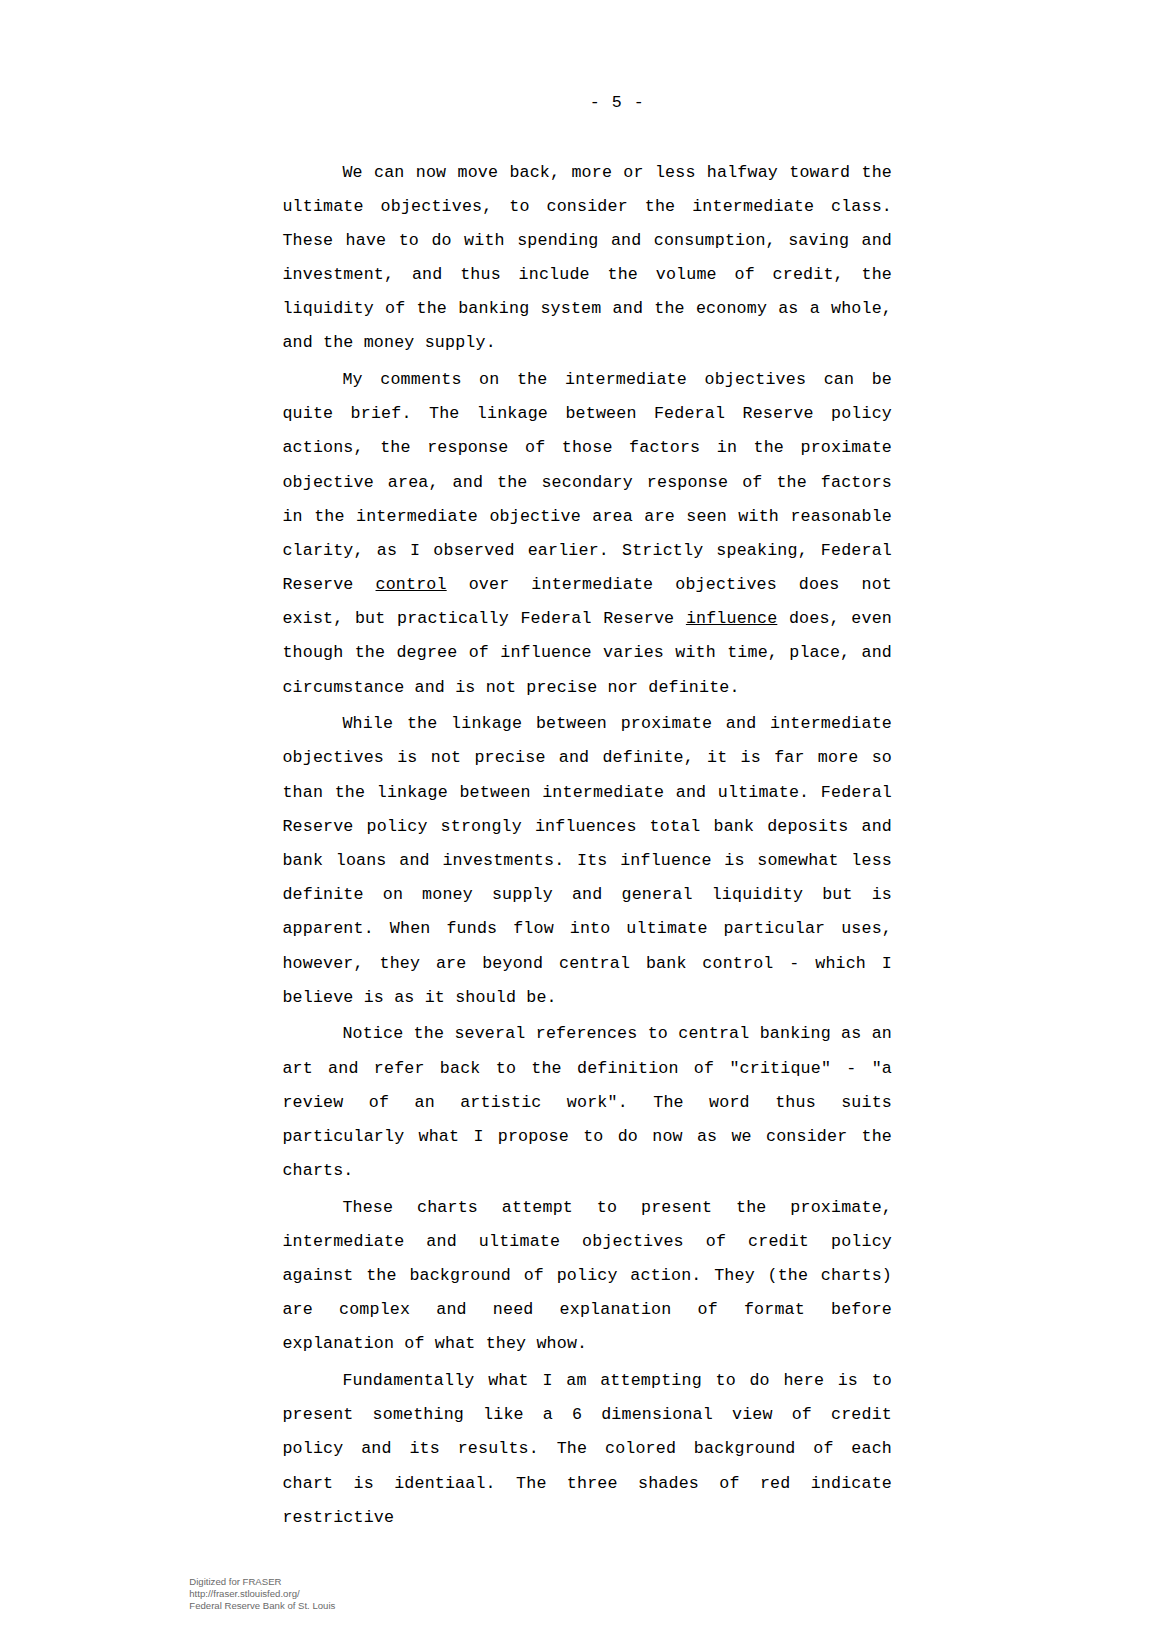- 5 -
We can now move back, more or less halfway toward the ultimate objectives, to consider the intermediate class. These have to do with spending and consumption, saving and investment, and thus include the volume of credit, the liquidity of the banking system and the economy as a whole, and the money supply.
My comments on the intermediate objectives can be quite brief. The linkage between Federal Reserve policy actions, the response of those factors in the proximate objective area, and the secondary response of the factors in the intermediate objective area are seen with reasonable clarity, as I observed earlier. Strictly speaking, Federal Reserve control over intermediate objectives does not exist, but practically Federal Reserve influence does, even though the degree of influence varies with time, place, and circumstance and is not precise nor definite.
While the linkage between proximate and intermediate objectives is not precise and definite, it is far more so than the linkage between intermediate and ultimate. Federal Reserve policy strongly influences total bank deposits and bank loans and investments. Its influence is somewhat less definite on money supply and general liquidity but is apparent. When funds flow into ultimate particular uses, however, they are beyond central bank control - which I believe is as it should be.
Notice the several references to central banking as an art and refer back to the definition of "critique" - "a review of an artistic work". The word thus suits particularly what I propose to do now as we consider the charts.
These charts attempt to present the proximate, intermediate and ultimate objectives of credit policy against the background of policy action. They (the charts) are complex and need explanation of format before explanation of what they whow.
Fundamentally what I am attempting to do here is to present something like a 6 dimensional view of credit policy and its results. The colored background of each chart is identiaal. The three shades of red indicate restrictive
Digitized for FRASER
http://fraser.stlouisfed.org/
Federal Reserve Bank of St. Louis